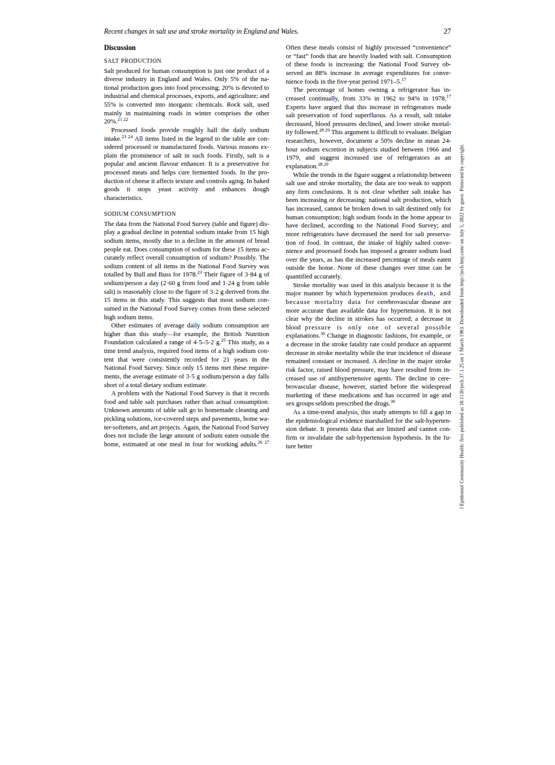J Epidemiol Community Health: first published as 10.1136/jech.37.1.25 on 1 March 1983. Downloaded from http://jech.bmj.com/ on July 5, 2022 by guest. Protected by copyright.
Recent changes in salt use and stroke mortality in England and Wales. 27
Discussion
Salt production
Salt produced for human consumption is just one product of a diverse industry in England and Wales. Only 5% of the national production goes into food processing; 20% is devoted to industrial and chemical processes, exports, and agriculture; and 55% is converted into inorganic chemicals. Rock salt, used mainly in maintaining roads in winter comprises the other 20%.21 22
Processed foods provide roughly half the daily sodium intake.23 24 All items listed in the legend to the table are considered processed or manufactured foods. Various reasons explain the prominence of salt in such foods. Firstly, salt is a popular and ancient flavour enhancer. It is a preservative for processed meats and helps cure fermented foods. In the production of cheese it affects texture and controls aging. In baked goods it stops yeast activity and enhances dough characteristics.
Sodium consumption
The data from the National Food Survey (table and figure) display a gradual decline in potential sodium intake from 15 high sodium items, mostly due to a decline in the amount of bread people eat. Does consumption of sodium for these 15 items accurately reflect overall consumption of sodium? Possibly. The sodium content of all items in the National Food Survey was totalled by Bull and Buss for 1978.23 Their figure of 3·84 g of sodium/person a day (2·60 g from food and 1·24 g from table salt) is reasonably close to the figure of 3·2 g derived from the 15 items in this study. This suggests that most sodium consumed in the National Food Survey comes from these selected high sodium items.
Other estimates of average daily sodium consumption are higher than this study—for example, the British Nutrition Foundation calculated a range of 4·5–5·2 g.25 This study, as a time trend analysis, required food items of a high sodium content that were consistently recorded for 21 years in the National Food Survey. Since only 15 items met these requirements, the average estimate of 3·5 g sodium/person a day falls short of a total dietary sodium estimate.
A problem with the National Food Survey is that it records food and table salt purchases rather than actual consumption. Unknown amounts of table salt go to homemade cleaning and pickling solutions, ice-covered steps and pavements, home water-softeners, and art projects. Again, the National Food Survey does not include the large amount of sodium eaten outside the home, estimated at one meal in four for working adults.26 27 Often these meals consist of highly processed “convenience” or “fast” foods that are heavily loaded with salt. Consumption of these foods is increasing: the National Food Survey observed an 88% increase in average expenditures for convenience foods in the five-year period 1971–5.17
The percentage of homes owning a refrigerator has increased continually, from 33% in 1962 to 94% in 1978.17 Experts have argued that this increase in refrigerators made salt preservation of food superfluous. As a result, salt intake decreased, blood pressures declined, and lower stroke mortality followed.28 29 This argument is difficult to evaluate. Belgian researchers, however, document a 50% decline in mean 24-hour sodium excretion in subjects studied between 1966 and 1979, and suggest increased use of refrigerators as an explanation.28 29
While the trends in the figure suggest a relationship between salt use and stroke mortality, the data are too weak to support any firm conclusions. It is not clear whether salt intake has been increasing or decreasing: national salt production, which has increased, cannot be broken down to salt destined only for human consumption; high sodium foods in the home appear to have declined, according to the National Food Survey; and more refrigerators have decreased the need for salt preservation of food. In contrast, the intake of highly salted convenience and processed foods has imposed a greater sodium load over the years, as has the increased percentage of meals eaten outside the home. None of these changes over time can be quantified accurately.
Stroke mortality was used in this analysis because it is the major manner by which hypertension produces death, and because mortality data for cerebrovascular disease are more accurate than available data for hypertension. It is not clear why the decline in strokes has occurred; a decrease in blood pressure is only one of several possible explanations.30 Change in diagnostic fashions, for example, or a decrease in the stroke fatality rate could produce an apparent decrease in stroke mortality while the true incidence of disease remained constant or increased. A decline in the major stroke risk factor, raised blood pressure, may have resulted from increased use of antihypertensive agents. The decline in cerebrovascular disease, however, started before the widespread marketing of these medications and has occurred in age and sex groups seldom prescribed the drugs.30
As a time-trend analysis, this study attempts to fill a gap in the epidemiological evidence marshalled for the salt-hypertension debate. It presents data that are limited and cannot confirm or invalidate the salt-hypertension hypothesis. In the future better